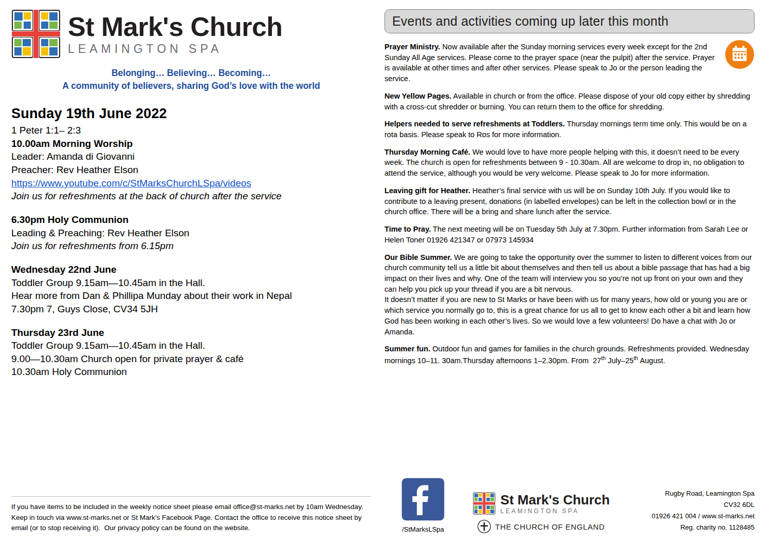St Mark's Church
LEAMINGTON SPA
Belonging… Believing… Becoming…
A community of believers, sharing God’s love with the world
Sunday 19th June 2022
1 Peter 1:1– 2:3
10.00am Morning Worship
Leader: Amanda di Giovanni
Preacher: Rev Heather Elson
https://www.youtube.com/c/StMarksChurchLSpa/videos
Join us for refreshments at the back of church after the service
6.30pm Holy Communion
Leading & Preaching: Rev Heather Elson
Join us for refreshments from 6.15pm
Wednesday 22nd June
Toddler Group 9.15am—10.45am in the Hall.
Hear more from Dan & Phillipa Munday about their work in Nepal
7.30pm 7, Guys Close, CV34 5JH
Thursday 23rd June
Toddler Group 9.15am—10.45am in the Hall.
9.00—10.30am Church open for private prayer & café
10.30am Holy Communion
If you have items to be included in the weekly notice sheet please email office@st-marks.net by 10am Wednesday. Keep in touch via www.st-marks.net or St Mark’s Facebook Page. Contact the office to receive this notice sheet by email (or to stop receiving it). Our privacy policy can be found on the website.
Events and activities coming up later this month
Prayer Ministry. Now available after the Sunday morning services every week except for the 2nd Sunday All Age services. Please come to the prayer space (near the pulpit) after the service. Prayer is available at other times and after other services. Please speak to Jo or the person leading the service.
New Yellow Pages. Available in church or from the office. Please dispose of your old copy either by shredding with a cross-cut shredder or burning. You can return them to the office for shredding.
Helpers needed to serve refreshments at Toddlers. Thursday mornings term time only. This would be on a rota basis. Please speak to Ros for more information.
Thursday Morning Café. We would love to have more people helping with this, it doesn’t need to be every week. The church is open for refreshments between 9 - 10.30am. All are welcome to drop in, no obligation to attend the service, although you would be very welcome. Please speak to Jo for more information.
Leaving gift for Heather. Heather’s final service with us will be on Sunday 10th July. If you would like to contribute to a leaving present, donations (in labelled envelopes) can be left in the collection bowl or in the church office. There will be a bring and share lunch after the service.
Time to Pray. The next meeting will be on Tuesday 5th July at 7.30pm. Further information from Sarah Lee or Helen Toner 01926 421347 or 07973 145934
Our Bible Summer. We are going to take the opportunity over the summer to listen to different voices from our church community tell us a little bit about themselves and then tell us about a bible passage that has had a big impact on their lives and why. One of the team will interview you so you’re not up front on your own and they can help you pick up your thread if you are a bit nervous.
It doesn’t matter if you are new to St Marks or have been with us for many years, how old or young you are or which service you normally go to, this is a great chance for us all to get to know each other a bit and learn how God has been working in each other’s lives. So we would love a few volunteers! Do have a chat with Jo or Amanda.
Summer fun. Outdoor fun and games for families in the church grounds. Refreshments provided. Wednesday mornings 10–11. 30am.Thursday afternoons 1–2.30pm. From 27th July–25th August.
/StMarksLSpa
St Mark's Church
LEAMINGTON SPA
THE CHURCH OF ENGLAND
Rugby Road, Leamington Spa
CV32 6DL
01926 421 004 / www.st-marks.net
Reg. charity no. 1128485